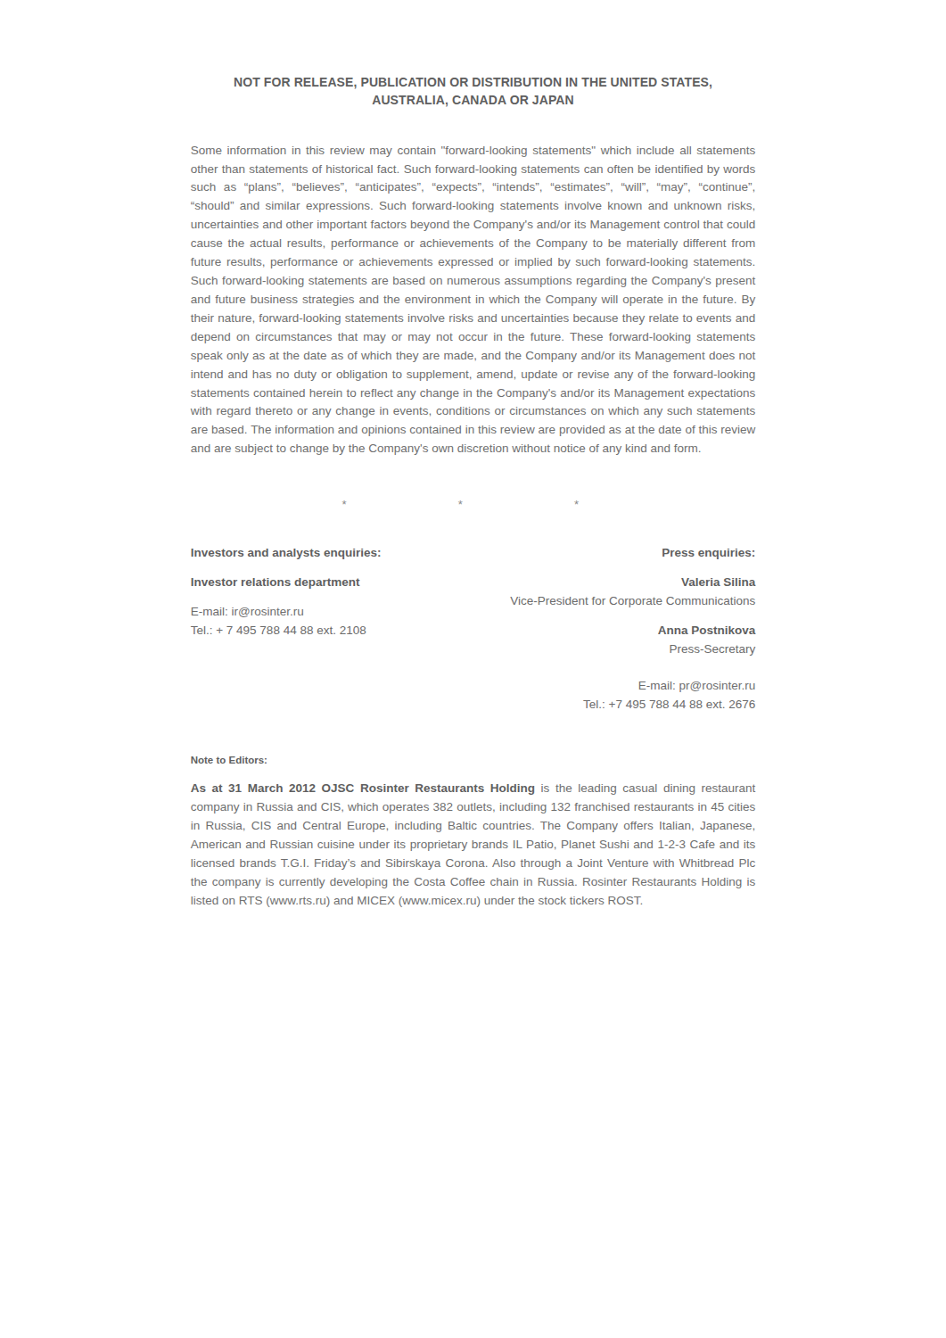NOT FOR RELEASE, PUBLICATION OR DISTRIBUTION IN THE UNITED STATES,
AUSTRALIA, CANADA OR JAPAN
Some information in this review may contain "forward-looking statements" which include all statements other than statements of historical fact. Such forward-looking statements can often be identified by words such as “plans”, “believes”, “anticipates”, “expects”, “intends”, “estimates”, “will”, “may”, “continue”, “should” and similar expressions. Such forward-looking statements involve known and unknown risks, uncertainties and other important factors beyond the Company's and/or its Management control that could cause the actual results, performance or achievements of the Company to be materially different from future results, performance or achievements expressed or implied by such forward-looking statements. Such forward-looking statements are based on numerous assumptions regarding the Company's present and future business strategies and the environment in which the Company will operate in the future. By their nature, forward-looking statements involve risks and uncertainties because they relate to events and depend on circumstances that may or may not occur in the future. These forward-looking statements speak only as at the date as of which they are made, and the Company and/or its Management does not intend and has no duty or obligation to supplement, amend, update or revise any of the forward-looking statements contained herein to reflect any change in the Company's and/or its Management expectations with regard thereto or any change in events, conditions or circumstances on which any such statements are based. The information and opinions contained in this review are provided as at the date of this review and are subject to change by the Company's own discretion without notice of any kind and form.
* * *
| Investors and analysts enquiries: Investor relations department E-mail: ir@rosinter.ru Tel.: + 7 495 788 44 88 ext. 2108 | Press enquiries: Valeria Silina Vice-President for Corporate Communications Anna Postnikova Press-Secretary E-mail: pr@rosinter.ru Tel.: +7 495 788 44 88 ext. 2676 |
Note to Editors:
As at 31 March 2012 OJSC Rosinter Restaurants Holding is the leading casual dining restaurant company in Russia and CIS, which operates 382 outlets, including 132 franchised restaurants in 45 cities in Russia, CIS and Central Europe, including Baltic countries. The Company offers Italian, Japanese, American and Russian cuisine under its proprietary brands IL Patio, Planet Sushi and 1-2-3 Cafe and its licensed brands T.G.I. Friday’s and Sibirskaya Corona. Also through a Joint Venture with Whitbread Plc the company is currently developing the Costa Coffee chain in Russia. Rosinter Restaurants Holding is listed on RTS (www.rts.ru) and MICEX (www.micex.ru) under the stock tickers ROST.